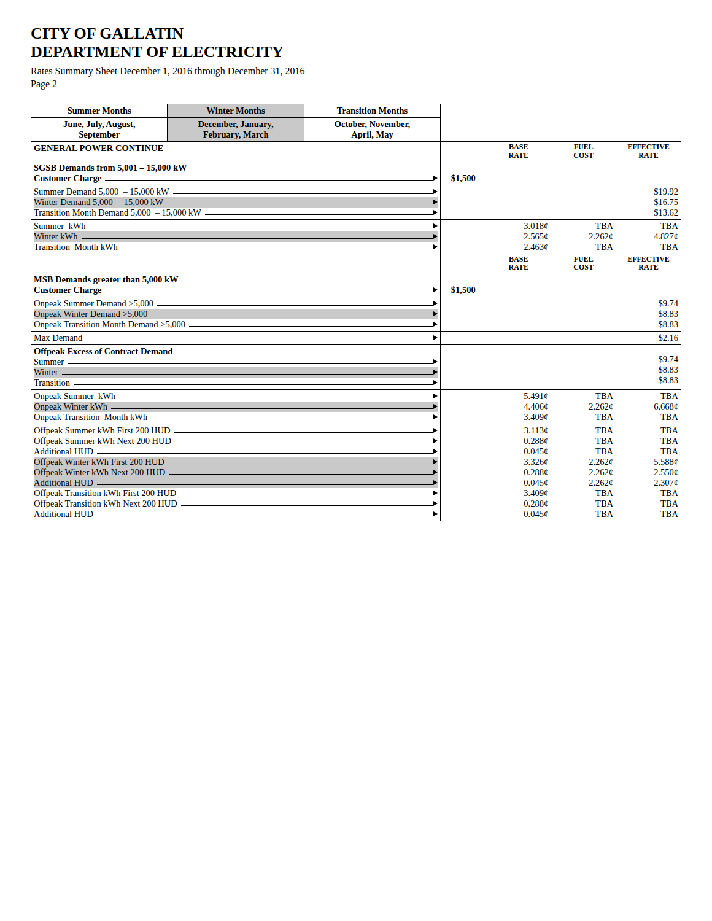CITY OF GALLATIN
DEPARTMENT OF ELECTRICITY
Rates Summary Sheet December 1, 2016 through December 31, 2016
Page 2
| Summer Months | Winter Months | Transition Months | | | | |
| June, July, August, September | December, January, February, March | October, November, April, May | | | | |
| GENERAL POWER CONTINUE | | BASE RATE | FUEL COST | EFFECTIVE RATE |
| SGSB Demands from 5,001 – 15,000 kW Customer Charge | $1,500 | | | |
| Summer Demand 5,000 – 15,000 kW Winter Demand 5,000 – 15,000 kW Transition Month Demand 5,000 – 15,000 kW | | | | $19.92 $16.75 $13.62 |
| Summer kWh Winter kWh Transition Month kWh | | 3.018¢ 2.565¢ 2.463¢ | TBA 2.262¢ TBA | TBA 4.827¢ TBA |
| | | BASE RATE | FUEL COST | EFFECTIVE RATE |
| MSB Demands greater than 5,000 kW Customer Charge | $1,500 | | | |
| Onpeak Summer Demand >5,000 Onpeak Winter Demand >5,000 Onpeak Transition Month Demand >5,000 | | | | $9.74 $8.83 $8.83 |
| Max Demand | | | | $2.16 |
| Offpeak Excess of Contract Demand Summer Winter Transition | | | | $9.74 $8.83 $8.83 |
| Onpeak Summer kWh Onpeak Winter kWh Onpeak Transition Month kWh | | 5.491¢ 4.406¢ 3.409¢ | TBA 2.262¢ TBA | TBA 6.668¢ TBA |
| Offpeak Summer kWh First 200 HUD Offpeak Summer kWh Next 200 HUD Additional HUD Offpeak Winter kWh First 200 HUD Offpeak Winter kWh Next 200 HUD Additional HUD Offpeak Transition kWh First 200 HUD Offpeak Transition kWh Next 200 HUD Additional HUD | | 3.113¢ 0.288¢ 0.045¢ 3.326¢ 0.288¢ 0.045¢ 3.409¢ 0.288¢ 0.045¢ | TBA TBA TBA 2.262¢ 2.262¢ 2.262¢ TBA TBA TBA | TBA TBA TBA 5.588¢ 2.550¢ 2.307¢ TBA TBA TBA |